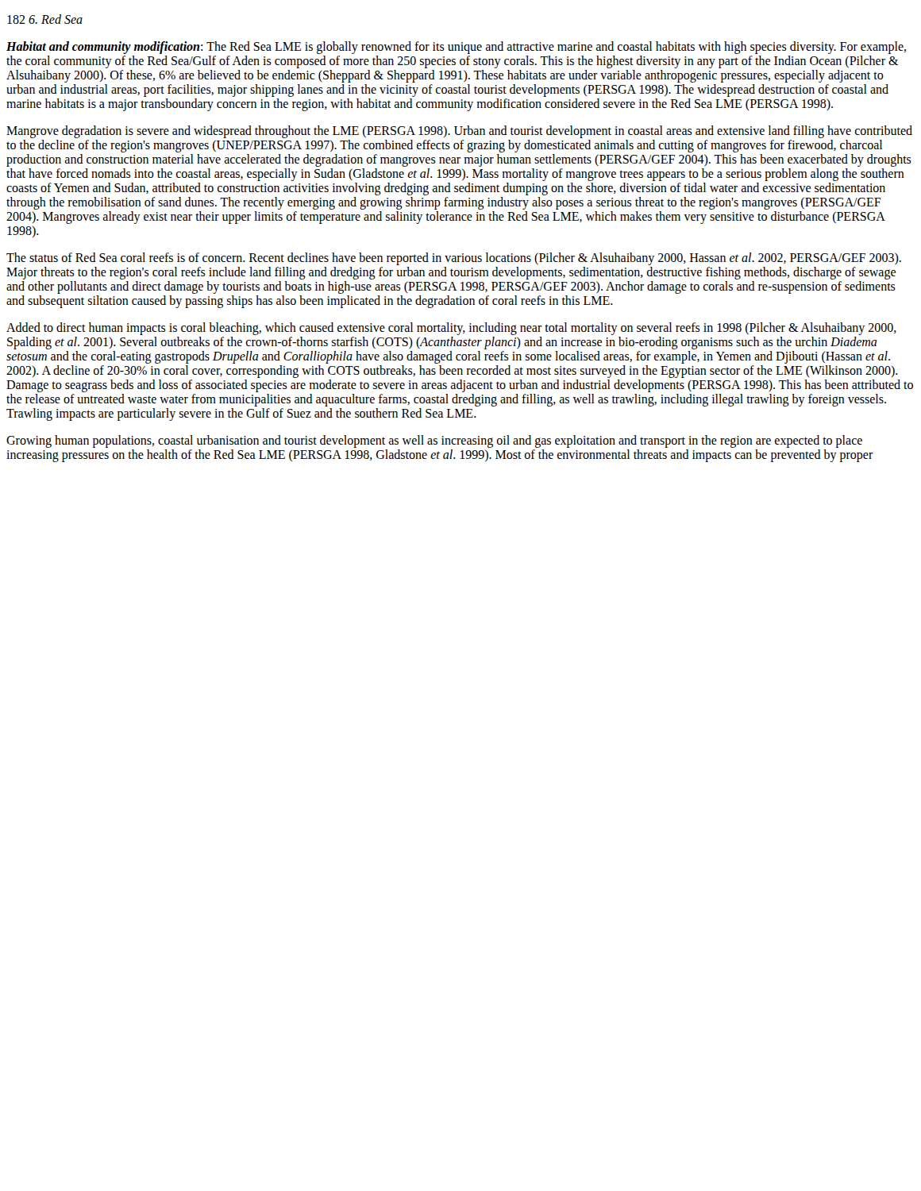182 6. Red Sea
Habitat and community modification: The Red Sea LME is globally renowned for its unique and attractive marine and coastal habitats with high species diversity. For example, the coral community of the Red Sea/Gulf of Aden is composed of more than 250 species of stony corals. This is the highest diversity in any part of the Indian Ocean (Pilcher & Alsuhaibany 2000). Of these, 6% are believed to be endemic (Sheppard & Sheppard 1991). These habitats are under variable anthropogenic pressures, especially adjacent to urban and industrial areas, port facilities, major shipping lanes and in the vicinity of coastal tourist developments (PERSGA 1998). The widespread destruction of coastal and marine habitats is a major transboundary concern in the region, with habitat and community modification considered severe in the Red Sea LME (PERSGA 1998).
Mangrove degradation is severe and widespread throughout the LME (PERSGA 1998). Urban and tourist development in coastal areas and extensive land filling have contributed to the decline of the region's mangroves (UNEP/PERSGA 1997). The combined effects of grazing by domesticated animals and cutting of mangroves for firewood, charcoal production and construction material have accelerated the degradation of mangroves near major human settlements (PERSGA/GEF 2004). This has been exacerbated by droughts that have forced nomads into the coastal areas, especially in Sudan (Gladstone et al. 1999). Mass mortality of mangrove trees appears to be a serious problem along the southern coasts of Yemen and Sudan, attributed to construction activities involving dredging and sediment dumping on the shore, diversion of tidal water and excessive sedimentation through the remobilisation of sand dunes. The recently emerging and growing shrimp farming industry also poses a serious threat to the region's mangroves (PERSGA/GEF 2004). Mangroves already exist near their upper limits of temperature and salinity tolerance in the Red Sea LME, which makes them very sensitive to disturbance (PERSGA 1998).
The status of Red Sea coral reefs is of concern. Recent declines have been reported in various locations (Pilcher & Alsuhaibany 2000, Hassan et al. 2002, PERSGA/GEF 2003). Major threats to the region's coral reefs include land filling and dredging for urban and tourism developments, sedimentation, destructive fishing methods, discharge of sewage and other pollutants and direct damage by tourists and boats in high-use areas (PERSGA 1998, PERSGA/GEF 2003). Anchor damage to corals and re-suspension of sediments and subsequent siltation caused by passing ships has also been implicated in the degradation of coral reefs in this LME.
Added to direct human impacts is coral bleaching, which caused extensive coral mortality, including near total mortality on several reefs in 1998 (Pilcher & Alsuhaibany 2000, Spalding et al. 2001). Several outbreaks of the crown-of-thorns starfish (COTS) (Acanthaster planci) and an increase in bio-eroding organisms such as the urchin Diadema setosum and the coral-eating gastropods Drupella and Coralliophila have also damaged coral reefs in some localised areas, for example, in Yemen and Djibouti (Hassan et al. 2002). A decline of 20-30% in coral cover, corresponding with COTS outbreaks, has been recorded at most sites surveyed in the Egyptian sector of the LME (Wilkinson 2000). Damage to seagrass beds and loss of associated species are moderate to severe in areas adjacent to urban and industrial developments (PERSGA 1998). This has been attributed to the release of untreated waste water from municipalities and aquaculture farms, coastal dredging and filling, as well as trawling, including illegal trawling by foreign vessels. Trawling impacts are particularly severe in the Gulf of Suez and the southern Red Sea LME.
Growing human populations, coastal urbanisation and tourist development as well as increasing oil and gas exploitation and transport in the region are expected to place increasing pressures on the health of the Red Sea LME (PERSGA 1998, Gladstone et al. 1999). Most of the environmental threats and impacts can be prevented by proper